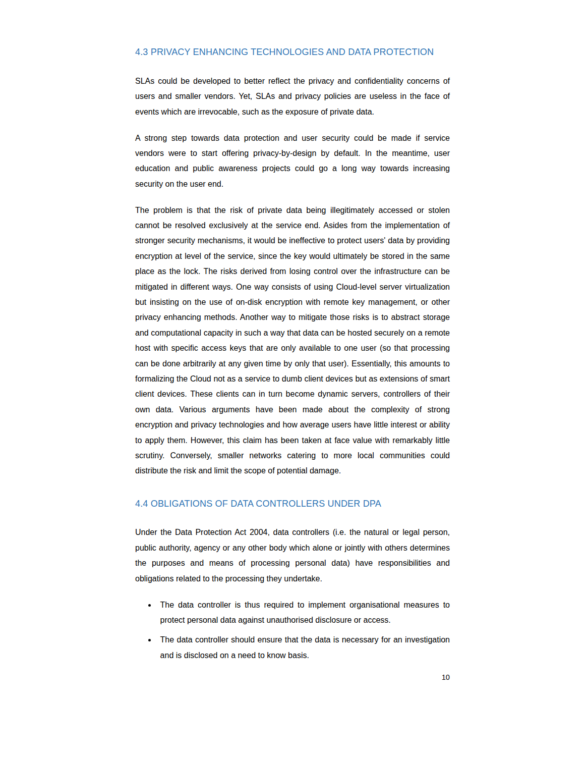4.3 PRIVACY ENHANCING TECHNOLOGIES AND DATA PROTECTION
SLAs could be developed to better reflect the privacy and confidentiality concerns of users and smaller vendors. Yet, SLAs and privacy policies are useless in the face of events which are irrevocable, such as the exposure of private data.
A strong step towards data protection and user security could be made if service vendors were to start offering privacy-by-design by default. In the meantime, user education and public awareness projects could go a long way towards increasing security on the user end.
The problem is that the risk of private data being illegitimately accessed or stolen cannot be resolved exclusively at the service end. Asides from the implementation of stronger security mechanisms, it would be ineffective to protect users' data by providing encryption at level of the service, since the key would ultimately be stored in the same place as the lock. The risks derived from losing control over the infrastructure can be mitigated in different ways. One way consists of using Cloud-level server virtualization but insisting on the use of on-disk encryption with remote key management, or other privacy enhancing methods. Another way to mitigate those risks is to abstract storage and computational capacity in such a way that data can be hosted securely on a remote host with specific access keys that are only available to one user (so that processing can be done arbitrarily at any given time by only that user). Essentially, this amounts to formalizing the Cloud not as a service to dumb client devices but as extensions of smart client devices. These clients can in turn become dynamic servers, controllers of their own data. Various arguments have been made about the complexity of strong encryption and privacy technologies and how average users have little interest or ability to apply them. However, this claim has been taken at face value with remarkably little scrutiny. Conversely, smaller networks catering to more local communities could distribute the risk and limit the scope of potential damage.
4.4 OBLIGATIONS OF DATA CONTROLLERS UNDER DPA
Under the Data Protection Act 2004, data controllers (i.e. the natural or legal person, public authority, agency or any other body which alone or jointly with others determines the purposes and means of processing personal data) have responsibilities and obligations related to the processing they undertake.
The data controller is thus required to implement organisational measures to protect personal data against unauthorised disclosure or access.
The data controller should ensure that the data is necessary for an investigation and is disclosed on a need to know basis.
10